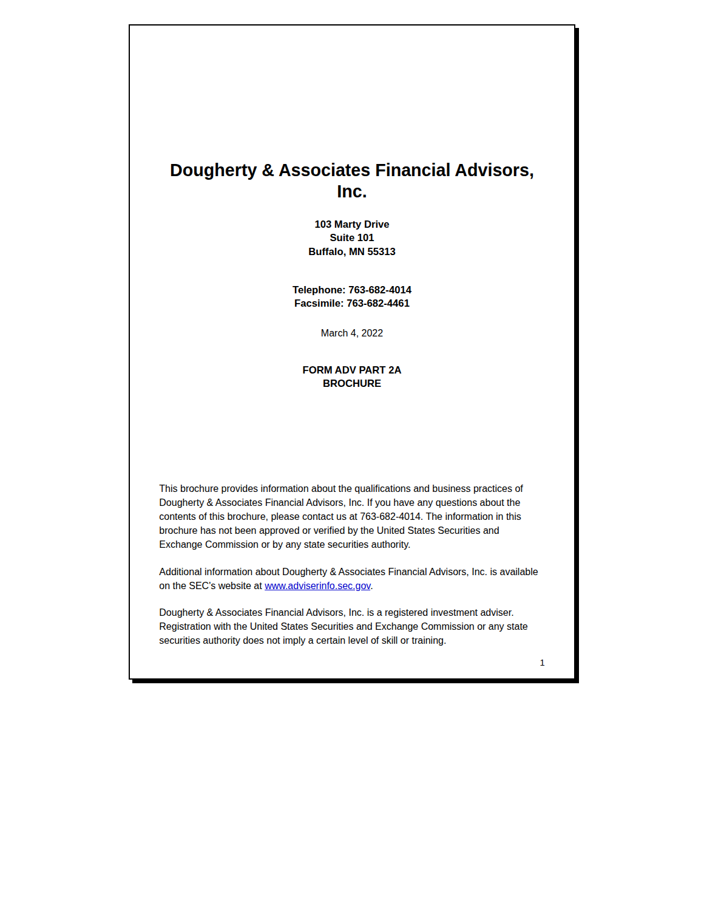Dougherty & Associates Financial Advisors, Inc.
103 Marty Drive
Suite 101
Buffalo, MN 55313
Telephone: 763-682-4014
Facsimile: 763-682-4461
March 4, 2022
FORM ADV PART 2A
BROCHURE
This brochure provides information about the qualifications and business practices of Dougherty & Associates Financial Advisors, Inc. If you have any questions about the contents of this brochure, please contact us at 763-682-4014. The information in this brochure has not been approved or verified by the United States Securities and Exchange Commission or by any state securities authority.
Additional information about Dougherty & Associates Financial Advisors, Inc. is available on the SEC's website at www.adviserinfo.sec.gov.
Dougherty & Associates Financial Advisors, Inc. is a registered investment adviser. Registration with the United States Securities and Exchange Commission or any state securities authority does not imply a certain level of skill or training.
1